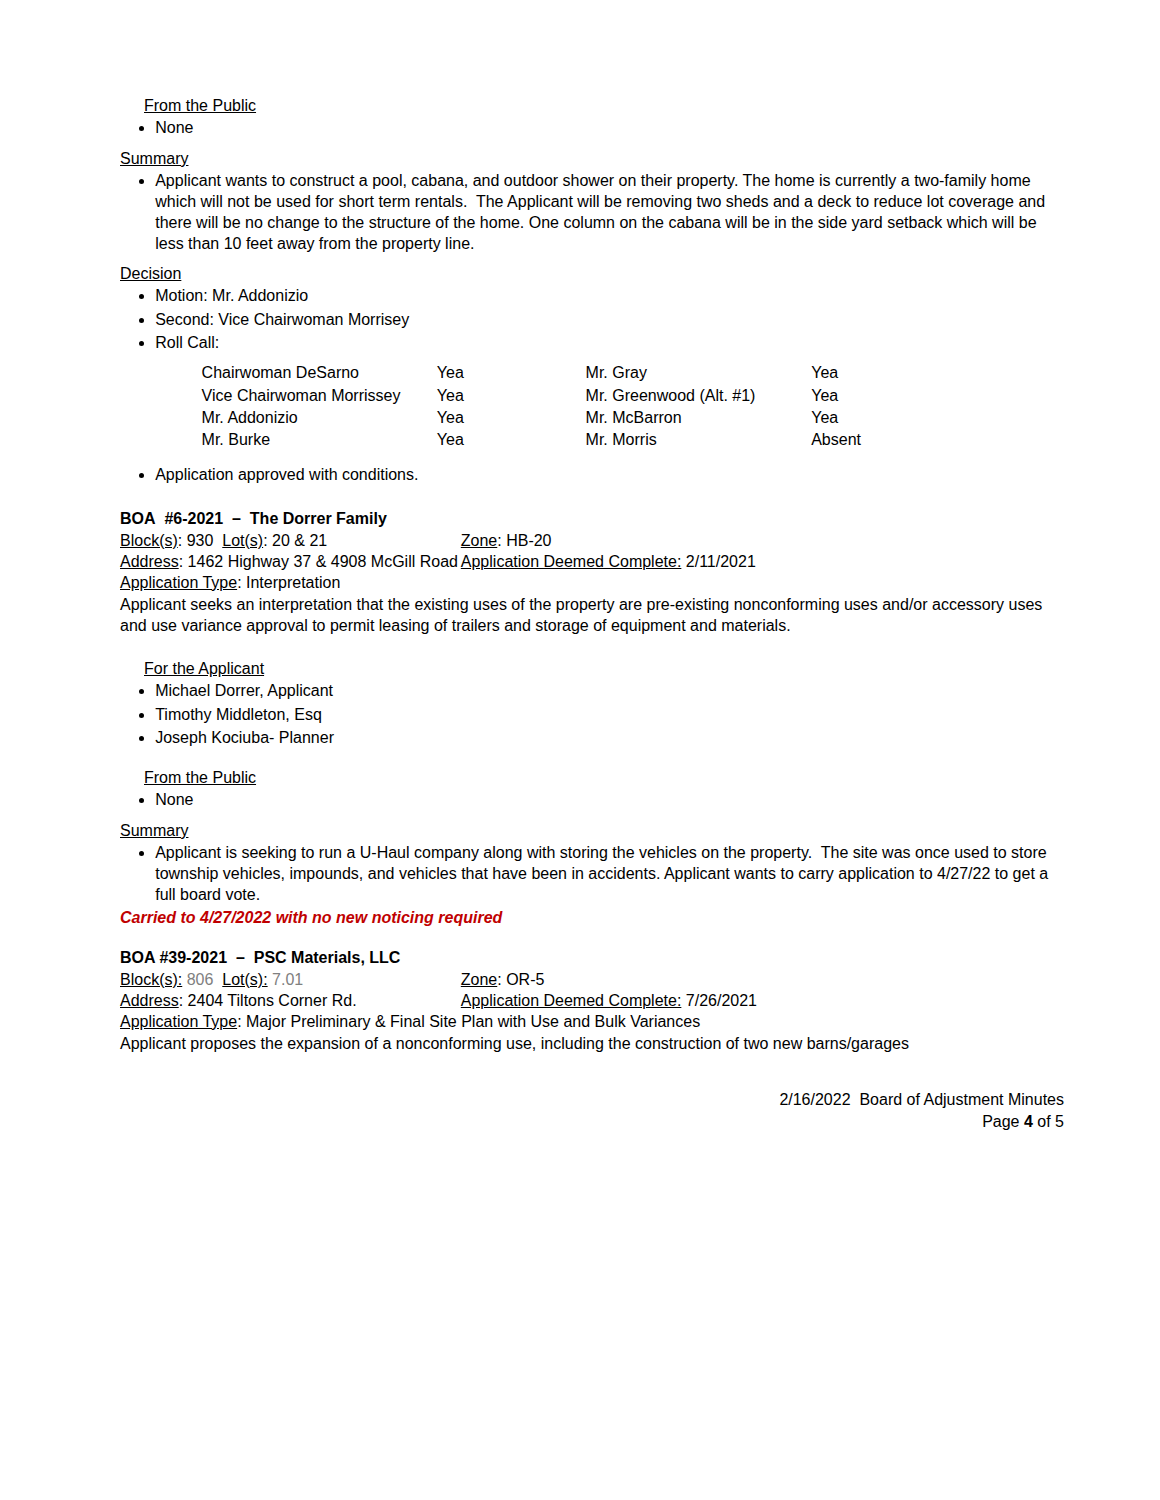From the Public
None
Summary
Applicant wants to construct a pool, cabana, and outdoor shower on their property. The home is currently a two-family home which will not be used for short term rentals. The Applicant will be removing two sheds and a deck to reduce lot coverage and there will be no change to the structure of the home. One column on the cabana will be in the side yard setback which will be less than 10 feet away from the property line.
Decision
Motion: Mr. Addonizio
Second: Vice Chairwoman Morrisey
Roll Call:
| Chairwoman DeSarno | Yea | Mr. Gray | Yea |
| Vice Chairwoman Morrissey | Yea | Mr. Greenwood (Alt. #1) | Yea |
| Mr. Addonizio | Yea | Mr. McBarron | Yea |
| Mr. Burke | Yea | Mr. Morris | Absent |
Application approved with conditions.
BOA #6-2021 – The Dorrer Family
Block(s): 930 Lot(s): 20 & 21
Zone: HB-20
Address: 1462 Highway 37 & 4908 McGill Road
Application Deemed Complete: 2/11/2021
Application Type: Interpretation
Applicant seeks an interpretation that the existing uses of the property are pre-existing nonconforming uses and/or accessory uses and use variance approval to permit leasing of trailers and storage of equipment and materials.
For the Applicant
Michael Dorrer, Applicant
Timothy Middleton, Esq
Joseph Kociuba- Planner
From the Public
None
Summary
Applicant is seeking to run a U-Haul company along with storing the vehicles on the property. The site was once used to store township vehicles, impounds, and vehicles that have been in accidents. Applicant wants to carry application to 4/27/22 to get a full board vote.
Carried to 4/27/2022 with no new noticing required
BOA #39-2021 – PSC Materials, LLC
Block(s): 806 Lot(s): 7.01
Zone: OR-5
Address: 2404 Tiltons Corner Rd.
Application Deemed Complete: 7/26/2021
Application Type: Major Preliminary & Final Site Plan with Use and Bulk Variances
Applicant proposes the expansion of a nonconforming use, including the construction of two new barns/garages
2/16/2022 Board of Adjustment Minutes
Page 4 of 5